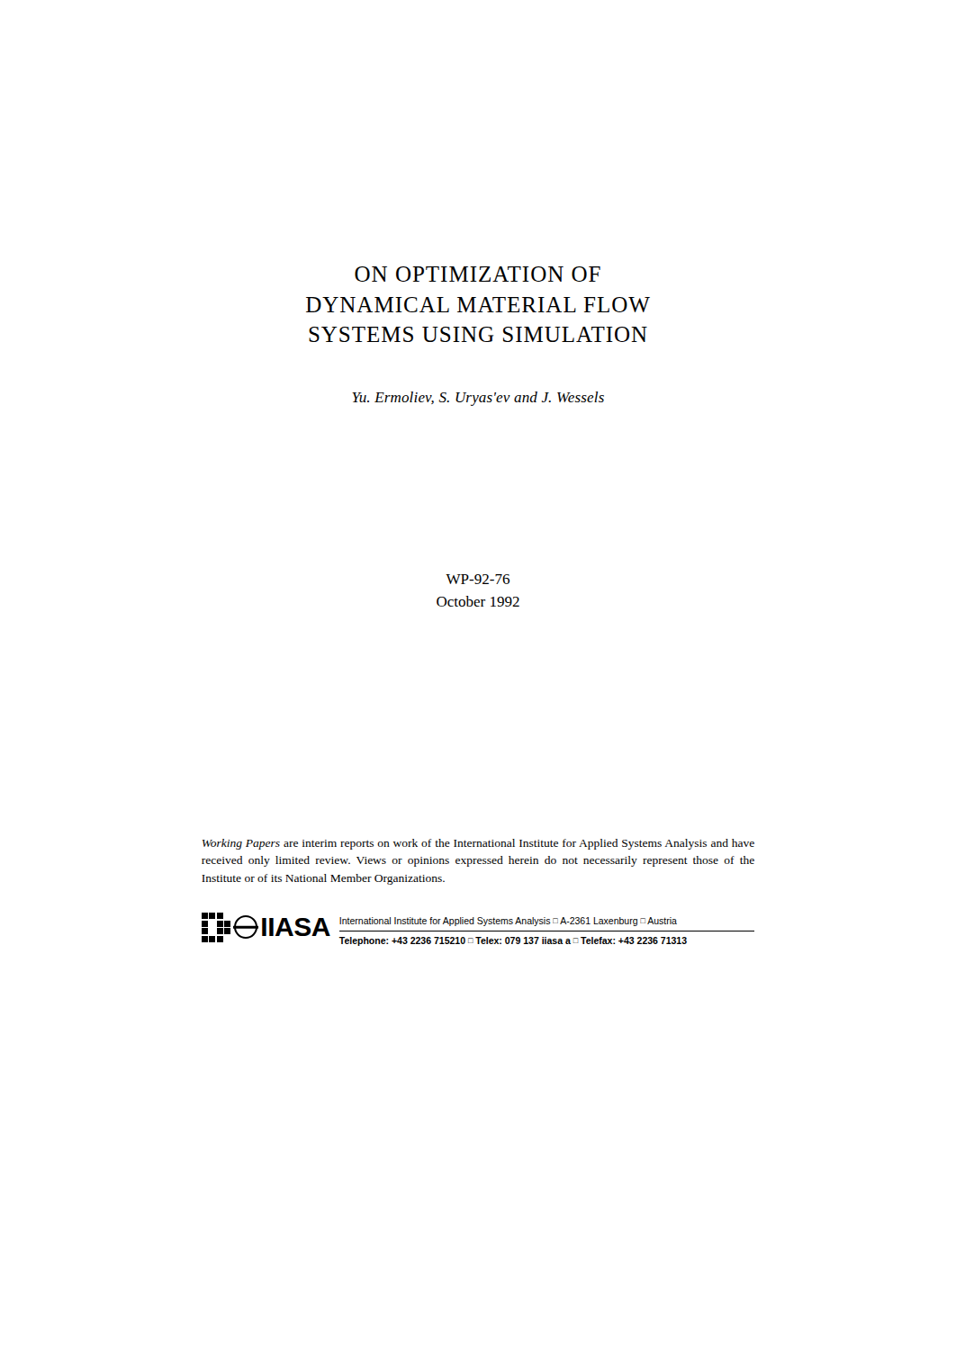On Optimization of
Dynamical Material Flow
Systems Using Simulation
Yu. Ermoliev, S. Uryas'ev and J. Wessels
WP-92-76
October 1992
Working Papers are interim reports on work of the International Institute for Applied Systems Analysis and have received only limited review. Views or opinions expressed herein do not necessarily represent those of the Institute or of its National Member Organizations.
IIASA
International Institute for Applied Systems Analysis □ A-2361 Laxenburg □ Austria
Telephone: +43 2236 715210 □ Telex: 079 137 iiasa a □ Telefax: +43 2236 71313